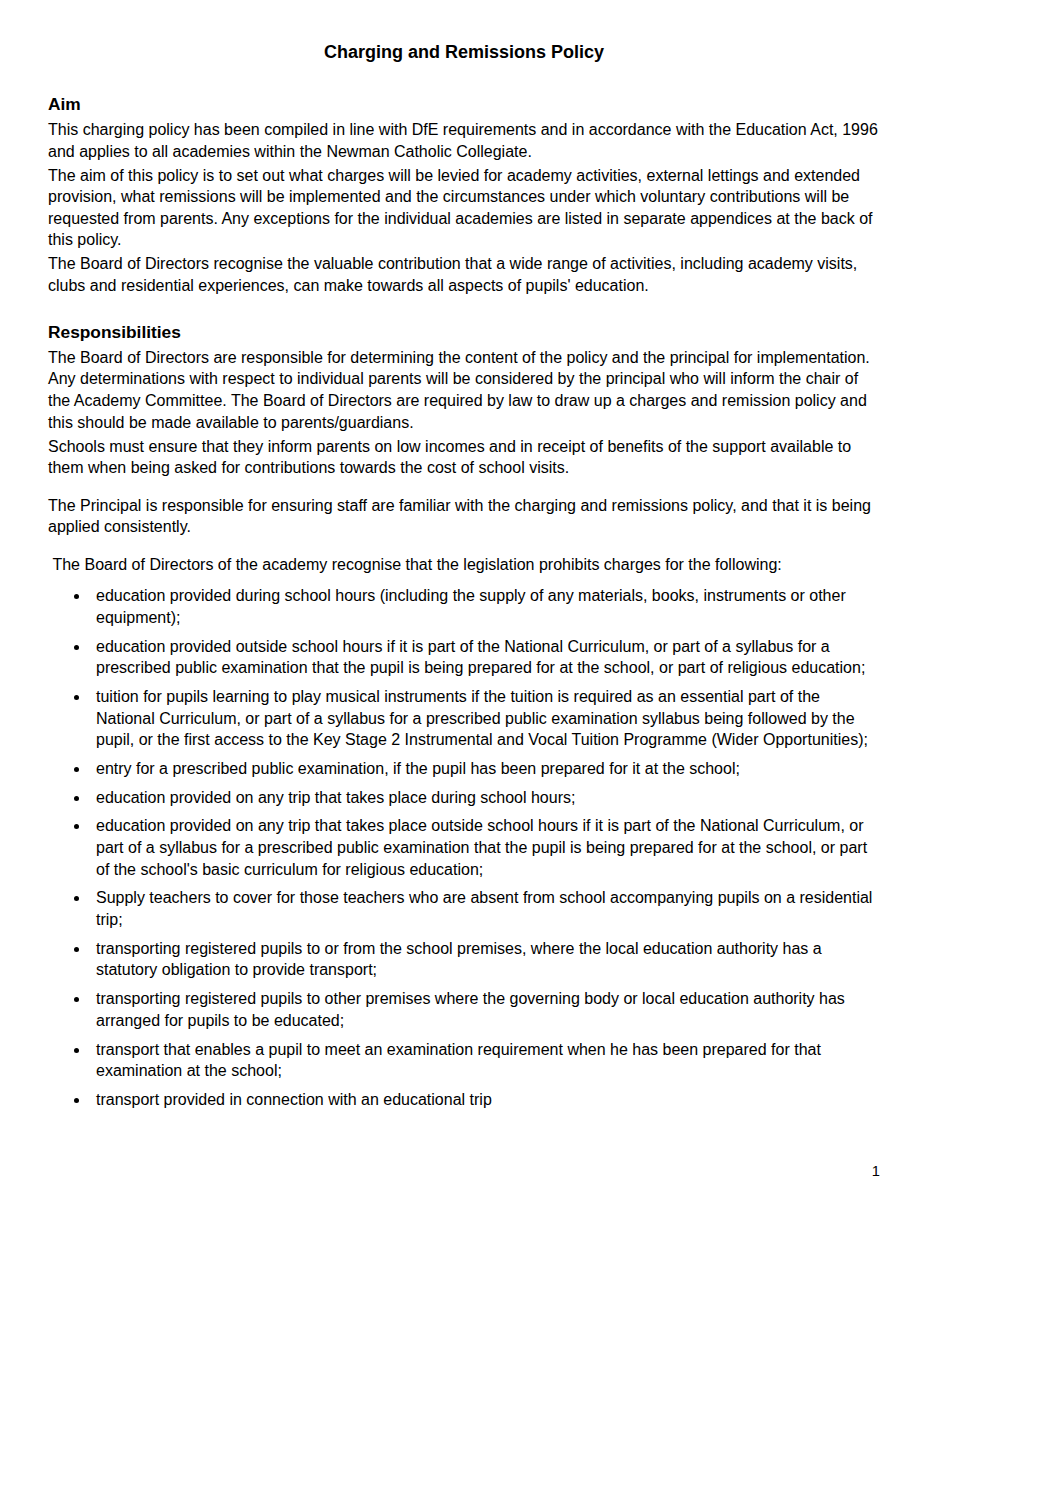Charging and Remissions Policy
Aim
This charging policy has been compiled in line with DfE requirements and in accordance with the Education Act, 1996 and applies to all academies within the Newman Catholic Collegiate.
The aim of this policy is to set out what charges will be levied for academy activities, external lettings and extended provision, what remissions will be implemented and the circumstances under which voluntary contributions will be requested from parents. Any exceptions for the individual academies are listed in separate appendices at the back of this policy.
The Board of Directors recognise the valuable contribution that a wide range of activities, including academy visits, clubs and residential experiences, can make towards all aspects of pupils' education.
Responsibilities
The Board of Directors are responsible for determining the content of the policy and the principal for implementation. Any determinations with respect to individual parents will be considered by the principal who will inform the chair of the Academy Committee. The Board of Directors are required by law to draw up a charges and remission policy and this should be made available to parents/guardians.
Schools must ensure that they inform parents on low incomes and in receipt of benefits of the support available to them when being asked for contributions towards the cost of school visits.
The Principal is responsible for ensuring staff are familiar with the charging and remissions policy, and that it is being applied consistently.
The Board of Directors of the academy recognise that the legislation prohibits charges for the following:
education provided during school hours (including the supply of any materials, books, instruments or other equipment);
education provided outside school hours if it is part of the National Curriculum, or part of a syllabus for a prescribed public examination that the pupil is being prepared for at the school, or part of religious education;
tuition for pupils learning to play musical instruments if the tuition is required as an essential part of the National Curriculum, or part of a syllabus for a prescribed public examination syllabus being followed by the pupil, or the first access to the Key Stage 2 Instrumental and Vocal Tuition Programme (Wider Opportunities);
entry for a prescribed public examination, if the pupil has been prepared for it at the school;
education provided on any trip that takes place during school hours;
education provided on any trip that takes place outside school hours if it is part of the National Curriculum, or part of a syllabus for a prescribed public examination that the pupil is being prepared for at the school, or part of the school's basic curriculum for religious education;
Supply teachers to cover for those teachers who are absent from school accompanying pupils on a residential trip;
transporting registered pupils to or from the school premises, where the local education authority has a statutory obligation to provide transport;
transporting registered pupils to other premises where the governing body or local education authority has arranged for pupils to be educated;
transport that enables a pupil to meet an examination requirement when he has been prepared for that examination at the school;
transport provided in connection with an educational trip
1